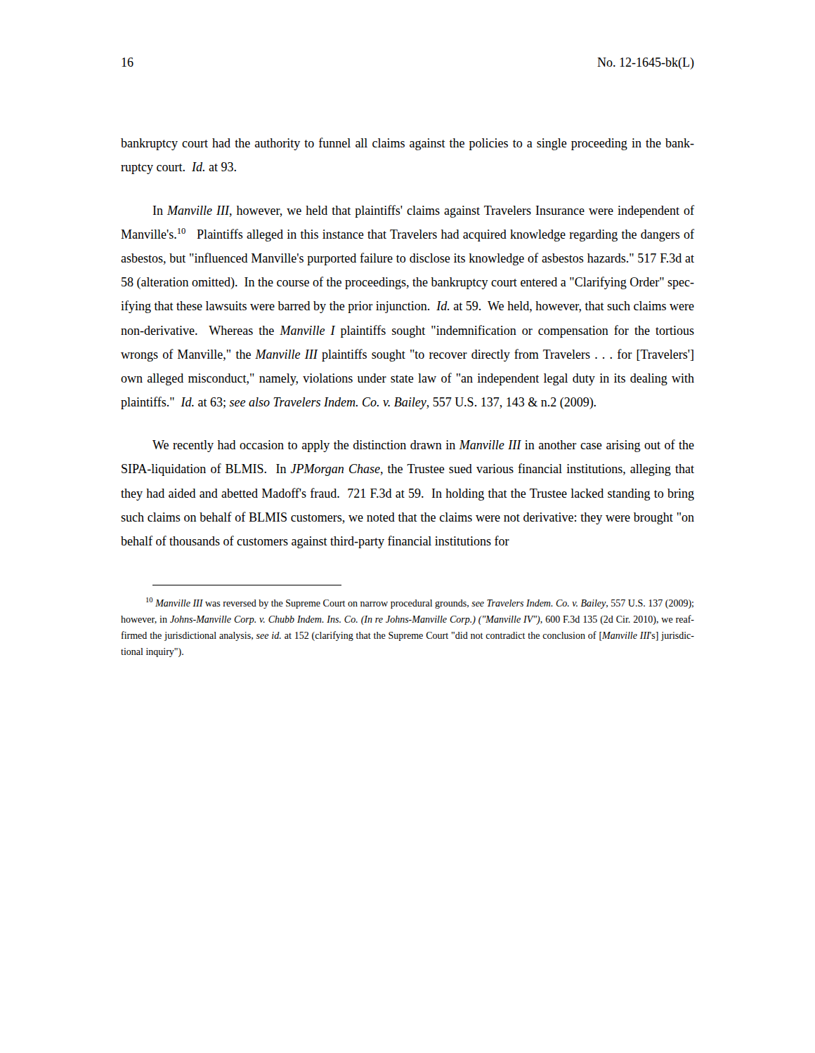16 No. 12‑1645‑bk(L)
bankruptcy court had the authority to funnel all claims against the policies to a single proceeding in the bankruptcy court. Id. at 93.
In Manville III, however, we held that plaintiffs' claims against Travelers Insurance were independent of Manville's.10 Plaintiffs alleged in this instance that Travelers had acquired knowledge regarding the dangers of asbestos, but "influenced Manville's purported failure to disclose its knowledge of asbestos hazards." 517 F.3d at 58 (alteration omitted). In the course of the proceedings, the bankruptcy court entered a "Clarifying Order" specifying that these lawsuits were barred by the prior injunction. Id. at 59. We held, however, that such claims were non‑derivative. Whereas the Manville I plaintiffs sought "indemnification or compensation for the tortious wrongs of Manville," the Manville III plaintiffs sought "to recover directly from Travelers . . . for [Travelers'] own alleged misconduct," namely, violations under state law of "an independent legal duty in its dealing with plaintiffs." Id. at 63; see also Travelers Indem. Co. v. Bailey, 557 U.S. 137, 143 & n.2 (2009).
We recently had occasion to apply the distinction drawn in Manville III in another case arising out of the SIPA‑liquidation of BLMIS. In JPMorgan Chase, the Trustee sued various financial institutions, alleging that they had aided and abetted Madoff's fraud. 721 F.3d at 59. In holding that the Trustee lacked standing to bring such claims on behalf of BLMIS customers, we noted that the claims were not derivative: they were brought "on behalf of thousands of customers against third‑party financial institutions for
10 Manville III was reversed by the Supreme Court on narrow procedural grounds, see Travelers Indem. Co. v. Bailey, 557 U.S. 137 (2009); however, in Johns‑Manville Corp. v. Chubb Indem. Ins. Co. (In re Johns‑Manville Corp.) ("Manville IV"), 600 F.3d 135 (2d Cir. 2010), we reaffirmed the jurisdictional analysis, see id. at 152 (clarifying that the Supreme Court "did not contradict the conclusion of [Manville III's] jurisdictional inquiry").